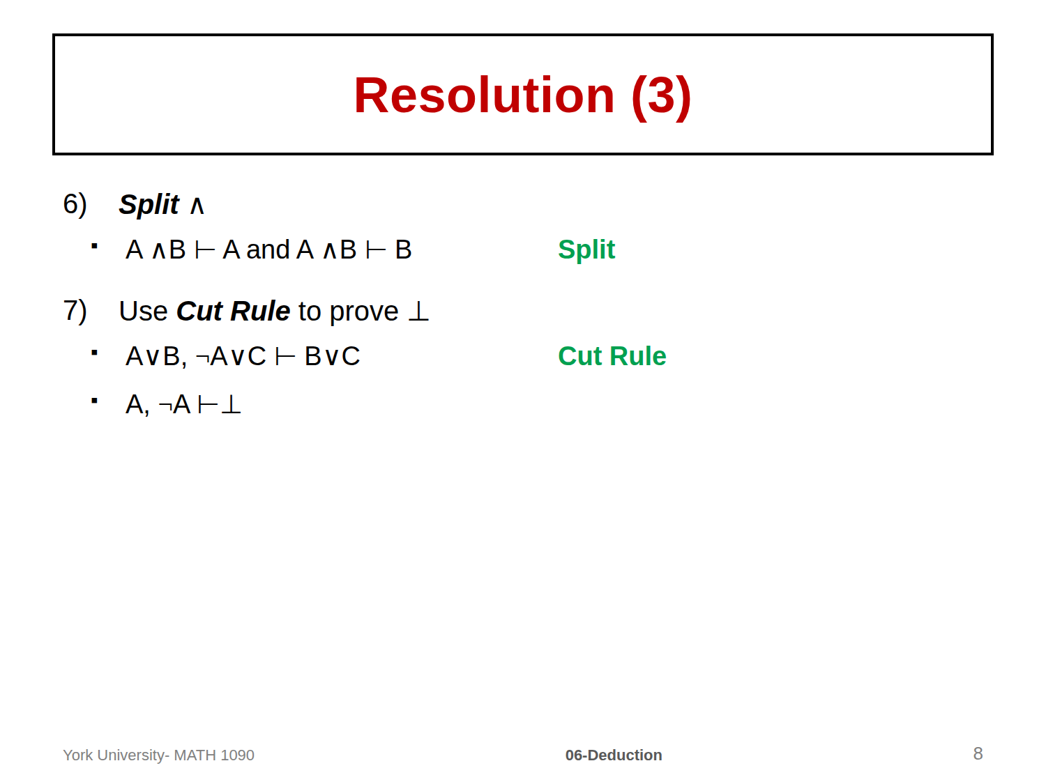Resolution (3)
6) Split ∧
A ∧B ⊢ A and A ∧B ⊢ B Split
7) Use Cut Rule to prove ⊥
A∨B, ¬A∨C ⊢ B∨C Cut Rule
A, ¬A ⊢⊥
York University- MATH 1090
06-Deduction
8